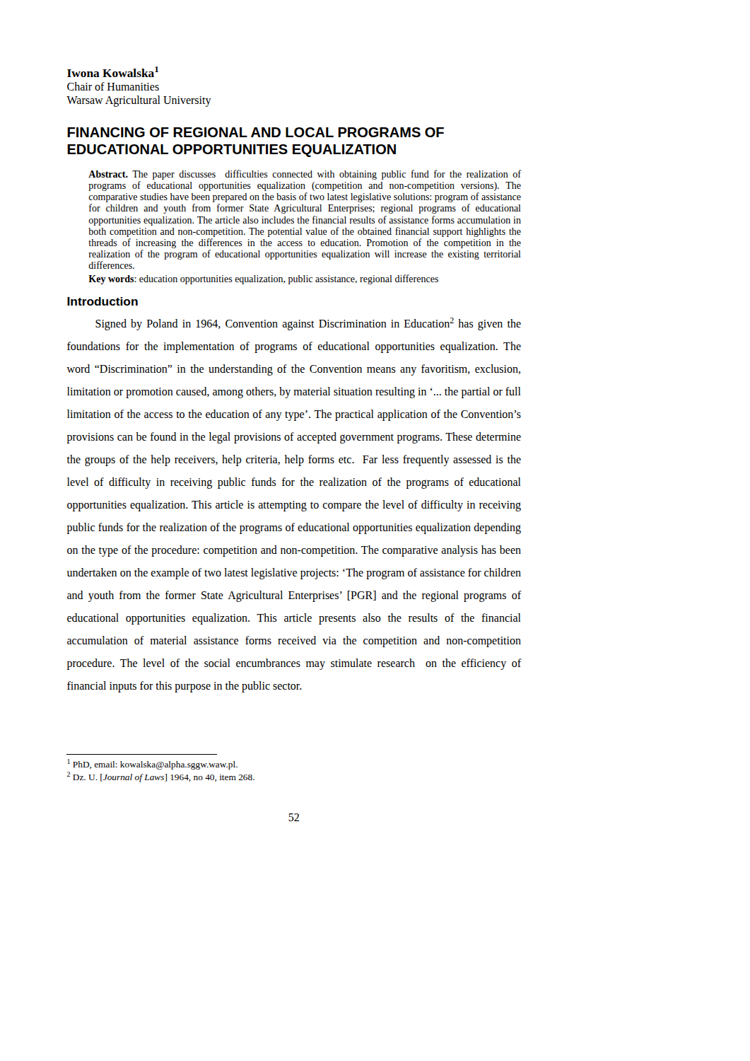Iwona Kowalska1
Chair of Humanities
Warsaw Agricultural University
Financing of Regional and Local Programs of Educational Opportunities Equalization
Abstract. The paper discusses difficulties connected with obtaining public fund for the realization of programs of educational opportunities equalization (competition and non-competition versions). The comparative studies have been prepared on the basis of two latest legislative solutions: program of assistance for children and youth from former State Agricultural Enterprises; regional programs of educational opportunities equalization. The article also includes the financial results of assistance forms accumulation in both competition and non-competition. The potential value of the obtained financial support highlights the threads of increasing the differences in the access to education. Promotion of the competition in the realization of the program of educational opportunities equalization will increase the existing territorial differences.
Key words: education opportunities equalization, public assistance, regional differences
Introduction
Signed by Poland in 1964, Convention against Discrimination in Education2 has given the foundations for the implementation of programs of educational opportunities equalization. The word “Discrimination” in the understanding of the Convention means any favoritism, exclusion, limitation or promotion caused, among others, by material situation resulting in ‘... the partial or full limitation of the access to the education of any type’. The practical application of the Convention’s provisions can be found in the legal provisions of accepted government programs. These determine the groups of the help receivers, help criteria, help forms etc. Far less frequently assessed is the level of difficulty in receiving public funds for the realization of the programs of educational opportunities equalization. This article is attempting to compare the level of difficulty in receiving public funds for the realization of the programs of educational opportunities equalization depending on the type of the procedure: competition and non-competition. The comparative analysis has been undertaken on the example of two latest legislative projects: ‘The program of assistance for children and youth from the former State Agricultural Enterprises’ [PGR] and the regional programs of educational opportunities equalization. This article presents also the results of the financial accumulation of material assistance forms received via the competition and non-competition procedure. The level of the social encumbrances may stimulate research on the efficiency of financial inputs for this purpose in the public sector.
1 PhD, email: kowalska@alpha.sggw.waw.pl.
2 Dz. U. [Journal of Laws] 1964, no 40, item 268.
52